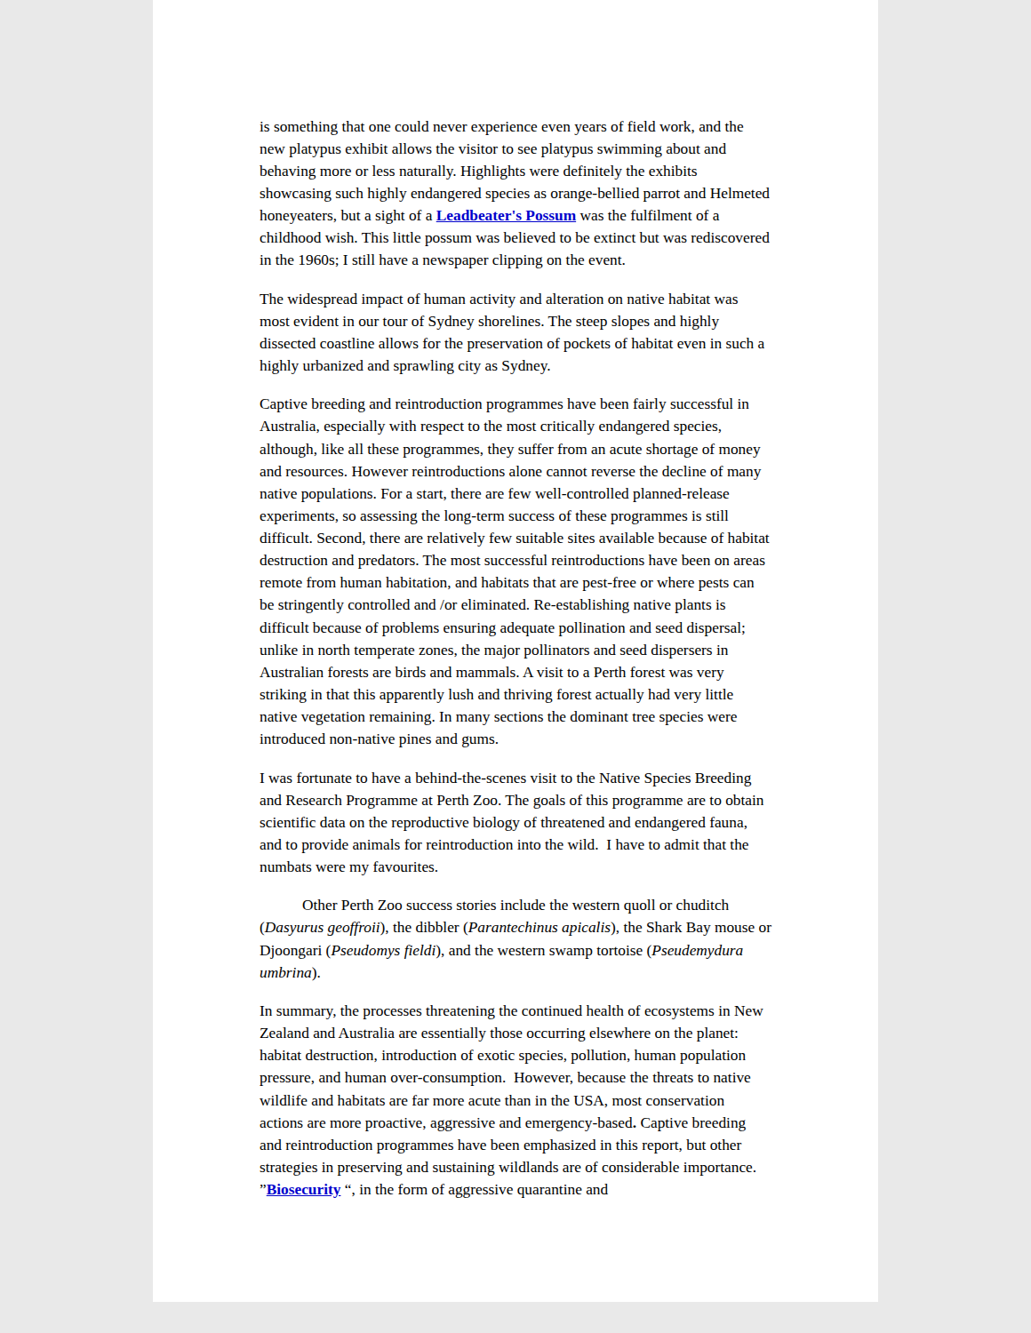is something that one could never experience even years of field work, and the new platypus exhibit allows the visitor to see platypus swimming about and behaving more or less naturally. Highlights were definitely the exhibits showcasing such highly endangered species as orange-bellied parrot and Helmeted honeyeaters, but a sight of a Leadbeater's Possum was the fulfilment of a childhood wish. This little possum was believed to be extinct but was rediscovered in the 1960s; I still have a newspaper clipping on the event.
The widespread impact of human activity and alteration on native habitat was most evident in our tour of Sydney shorelines. The steep slopes and highly dissected coastline allows for the preservation of pockets of habitat even in such a highly urbanized and sprawling city as Sydney.
Captive breeding and reintroduction programmes have been fairly successful in Australia, especially with respect to the most critically endangered species, although, like all these programmes, they suffer from an acute shortage of money and resources. However reintroductions alone cannot reverse the decline of many native populations. For a start, there are few well-controlled planned-release experiments, so assessing the long-term success of these programmes is still difficult. Second, there are relatively few suitable sites available because of habitat destruction and predators. The most successful reintroductions have been on areas remote from human habitation, and habitats that are pest-free or where pests can be stringently controlled and /or eliminated. Re-establishing native plants is difficult because of problems ensuring adequate pollination and seed dispersal; unlike in north temperate zones, the major pollinators and seed dispersers in Australian forests are birds and mammals. A visit to a Perth forest was very striking in that this apparently lush and thriving forest actually had very little native vegetation remaining. In many sections the dominant tree species were introduced non-native pines and gums.
I was fortunate to have a behind-the-scenes visit to the Native Species Breeding and Research Programme at Perth Zoo. The goals of this programme are to obtain scientific data on the reproductive biology of threatened and endangered fauna, and to provide animals for reintroduction into the wild. I have to admit that the numbats were my favourites.
Other Perth Zoo success stories include the western quoll or chuditch (Dasyurus geoffroii), the dibbler (Parantechinus apicalis), the Shark Bay mouse or Djoongari (Pseudomys fieldi), and the western swamp tortoise (Pseudemydura umbrina).
In summary, the processes threatening the continued health of ecosystems in New Zealand and Australia are essentially those occurring elsewhere on the planet: habitat destruction, introduction of exotic species, pollution, human population pressure, and human over-consumption. However, because the threats to native wildlife and habitats are far more acute than in the USA, most conservation actions are more proactive, aggressive and emergency-based. Captive breeding and reintroduction programmes have been emphasized in this report, but other strategies in preserving and sustaining wildlands are of considerable importance. ”Biosecurity “, in the form of aggressive quarantine and